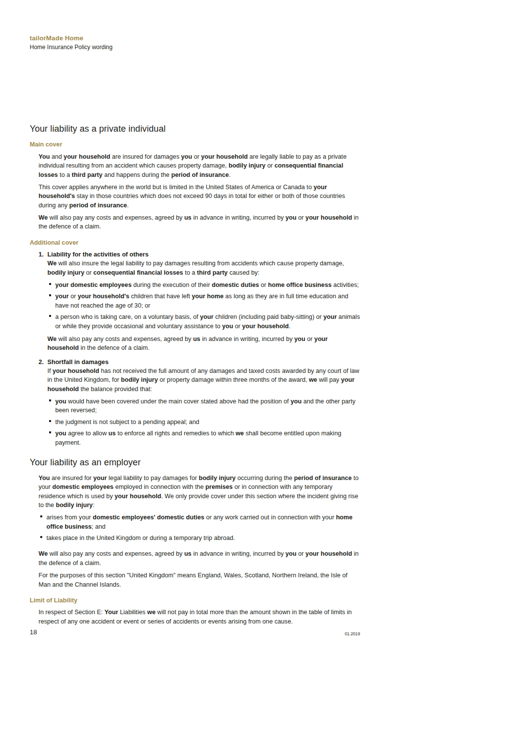tailorMade Home
Home Insurance Policy wording
Your liability as a private individual
Main cover
You and your household are insured for damages you or your household are legally liable to pay as a private individual resulting from an accident which causes property damage, bodily injury or consequential financial losses to a third party and happens during the period of insurance.
This cover applies anywhere in the world but is limited in the United States of America or Canada to your household's stay in those countries which does not exceed 90 days in total for either or both of those countries during any period of insurance.
We will also pay any costs and expenses, agreed by us in advance in writing, incurred by you or your household in the defence of a claim.
Additional cover
Liability for the activities of others
We will also insure the legal liability to pay damages resulting from accidents which cause property damage, bodily injury or consequential financial losses to a third party caused by:
your domestic employees during the execution of their domestic duties or home office business activities;
your or your household's children that have left your home as long as they are in full time education and have not reached the age of 30; or
a person who is taking care, on a voluntary basis, of your children (including paid baby-sitting) or your animals or while they provide occasional and voluntary assistance to you or your household.
We will also pay any costs and expenses, agreed by us in advance in writing, incurred by you or your household in the defence of a claim.
Shortfall in damages
If your household has not received the full amount of any damages and taxed costs awarded by any court of law in the United Kingdom, for bodily injury or property damage within three months of the award, we will pay your household the balance provided that:
you would have been covered under the main cover stated above had the position of you and the other party been reversed;
the judgment is not subject to a pending appeal; and
you agree to allow us to enforce all rights and remedies to which we shall become entitled upon making payment.
Your liability as an employer
You are insured for your legal liability to pay damages for bodily injury occurring during the period of insurance to your domestic employees employed in connection with the premises or in connection with any temporary residence which is used by your household. We only provide cover under this section where the incident giving rise to the bodily injury:
arises from your domestic employees' domestic duties or any work carried out in connection with your home office business; and
takes place in the United Kingdom or during a temporary trip abroad.
We will also pay any costs and expenses, agreed by us in advance in writing, incurred by you or your household in the defence of a claim.
For the purposes of this section "United Kingdom" means England, Wales, Scotland, Northern Ireland, the Isle of Man and the Channel Islands.
Limit of Liability
In respect of Section E: Your Liabilities we will not pay in total more than the amount shown in the table of limits in respect of any one accident or event or series of accidents or events arising from one cause.
18 01.2019